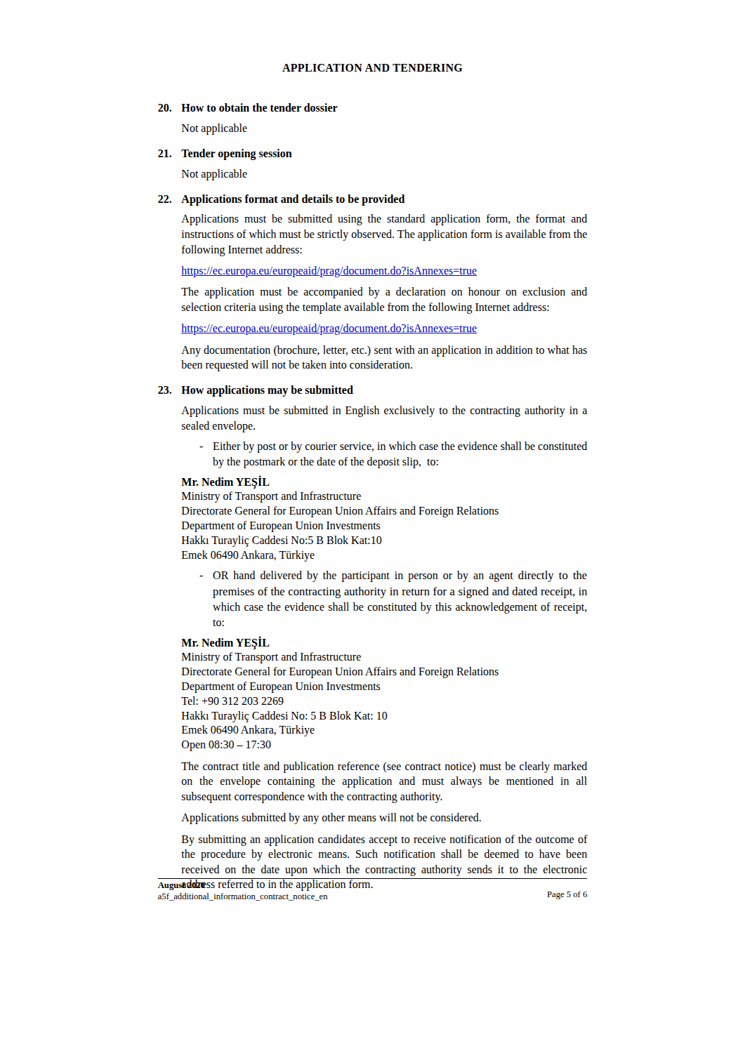APPLICATION AND TENDERING
20. How to obtain the tender dossier
Not applicable
21. Tender opening session
Not applicable
22. Applications format and details to be provided
Applications must be submitted using the standard application form, the format and instructions of which must be strictly observed. The application form is available from the following Internet address:
https://ec.europa.eu/europeaid/prag/document.do?isAnnexes=true
The application must be accompanied by a declaration on honour on exclusion and selection criteria using the template available from the following Internet address:
https://ec.europa.eu/europeaid/prag/document.do?isAnnexes=true
Any documentation (brochure, letter, etc.) sent with an application in addition to what has been requested will not be taken into consideration.
23. How applications may be submitted
Applications must be submitted in English exclusively to the contracting authority in a sealed envelope.
Either by post or by courier service, in which case the evidence shall be constituted by the postmark or the date of the deposit slip, to:
Mr. Nedim YEŞİL
Ministry of Transport and Infrastructure
Directorate General for European Union Affairs and Foreign Relations
Department of European Union Investments
Hakkı Turayliç Caddesi No:5 B Blok Kat:10
Emek 06490 Ankara, Türkiye
OR hand delivered by the participant in person or by an agent directly to the premises of the contracting authority in return for a signed and dated receipt, in which case the evidence shall be constituted by this acknowledgement of receipt, to:
Mr. Nedim YEŞİL
Ministry of Transport and Infrastructure
Directorate General for European Union Affairs and Foreign Relations
Department of European Union Investments
Tel: +90 312 203 2269
Hakkı Turayliç Caddesi No: 5 B Blok Kat: 10
Emek 06490 Ankara, Türkiye
Open 08:30 – 17:30
The contract title and publication reference (see contract notice) must be clearly marked on the envelope containing the application and must always be mentioned in all subsequent correspondence with the contracting authority.
Applications submitted by any other means will not be considered.
By submitting an application candidates accept to receive notification of the outcome of the procedure by electronic means. Such notification shall be deemed to have been received on the date upon which the contracting authority sends it to the electronic address referred to in the application form.
August 2020
a5f_additional_information_contract_notice_en
Page 5 of 6